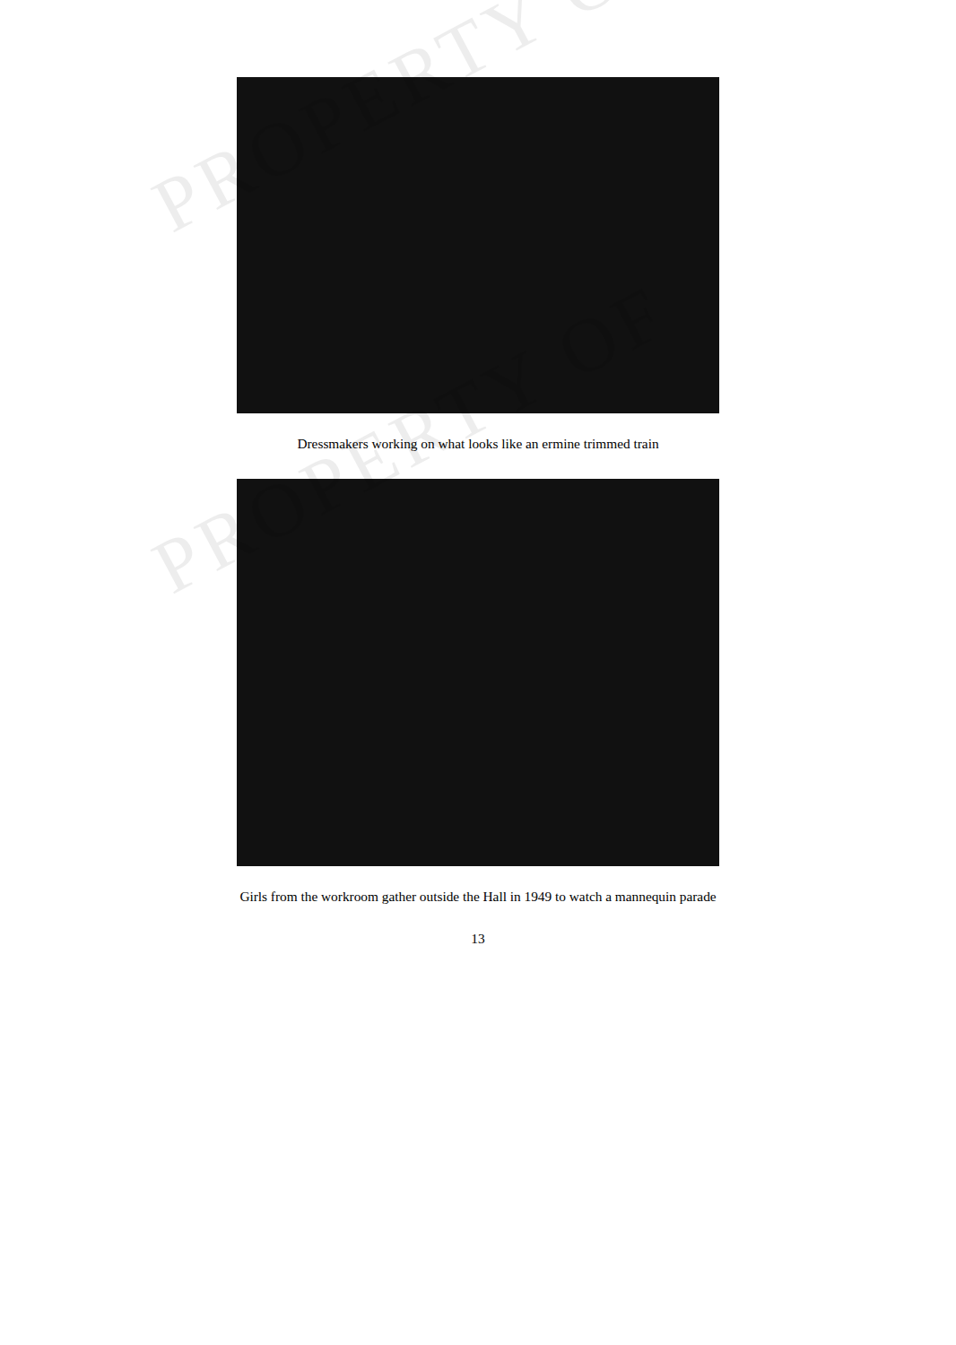Dressmakers working on what looks like an ermine trimmed train
Girls from the workroom gather outside the Hall in 1949 to watch a mannequin parade
13
PROPERTY OF PROPERTY OF